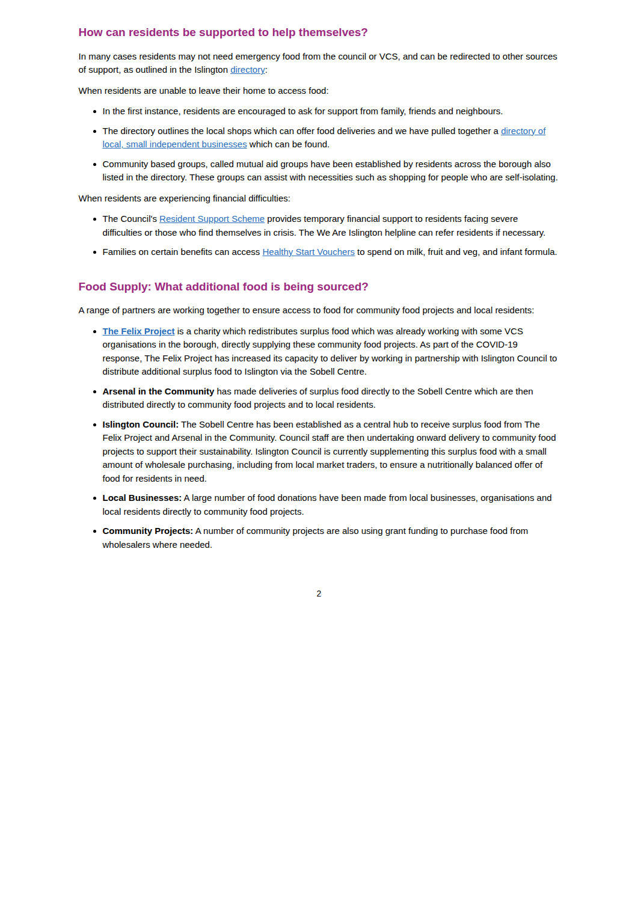How can residents be supported to help themselves?
In many cases residents may not need emergency food from the council or VCS, and can be redirected to other sources of support, as outlined in the Islington directory:
When residents are unable to leave their home to access food:
In the first instance, residents are encouraged to ask for support from family, friends and neighbours.
The directory outlines the local shops which can offer food deliveries and we have pulled together a directory of local, small independent businesses which can be found.
Community based groups, called mutual aid groups have been established by residents across the borough also listed in the directory. These groups can assist with necessities such as shopping for people who are self-isolating.
When residents are experiencing financial difficulties:
The Council's Resident Support Scheme provides temporary financial support to residents facing severe difficulties or those who find themselves in crisis. The We Are Islington helpline can refer residents if necessary.
Families on certain benefits can access Healthy Start Vouchers to spend on milk, fruit and veg, and infant formula.
Food Supply: What additional food is being sourced?
A range of partners are working together to ensure access to food for community food projects and local residents:
The Felix Project is a charity which redistributes surplus food which was already working with some VCS organisations in the borough, directly supplying these community food projects. As part of the COVID-19 response, The Felix Project has increased its capacity to deliver by working in partnership with Islington Council to distribute additional surplus food to Islington via the Sobell Centre.
Arsenal in the Community has made deliveries of surplus food directly to the Sobell Centre which are then distributed directly to community food projects and to local residents.
Islington Council: The Sobell Centre has been established as a central hub to receive surplus food from The Felix Project and Arsenal in the Community. Council staff are then undertaking onward delivery to community food projects to support their sustainability. Islington Council is currently supplementing this surplus food with a small amount of wholesale purchasing, including from local market traders, to ensure a nutritionally balanced offer of food for residents in need.
Local Businesses: A large number of food donations have been made from local businesses, organisations and local residents directly to community food projects.
Community Projects: A number of community projects are also using grant funding to purchase food from wholesalers where needed.
2